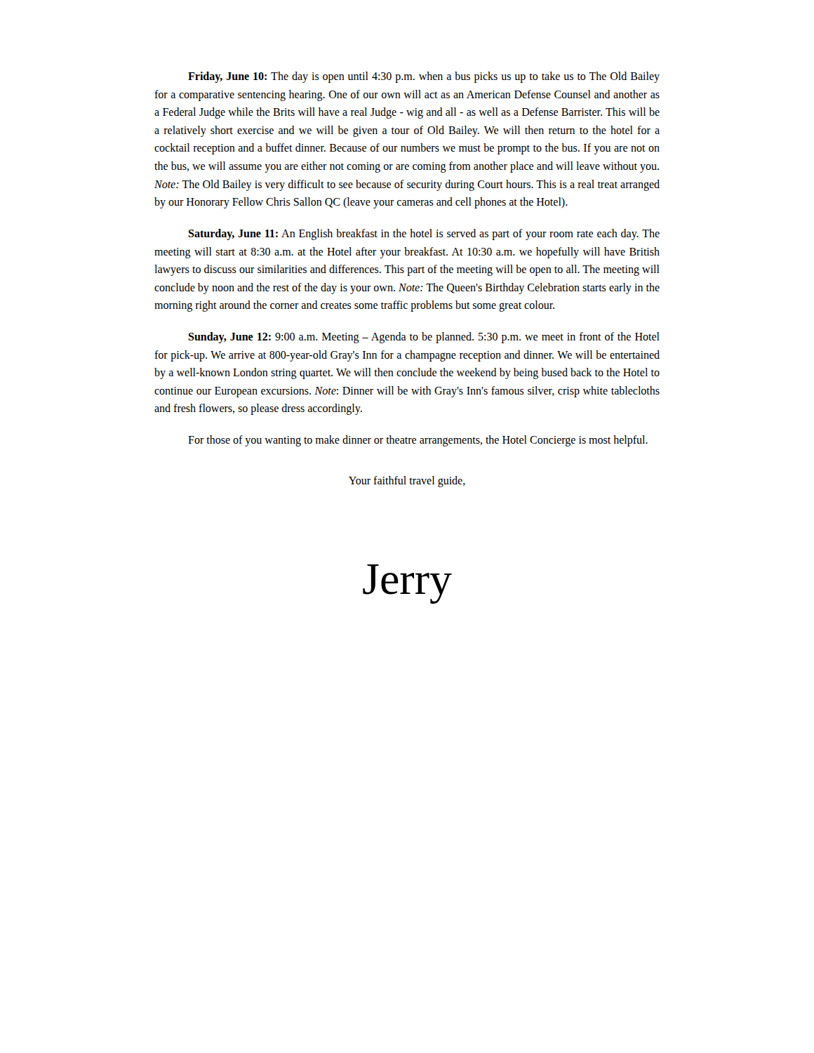Friday, June 10: The day is open until 4:30 p.m. when a bus picks us up to take us to The Old Bailey for a comparative sentencing hearing. One of our own will act as an American Defense Counsel and another as a Federal Judge while the Brits will have a real Judge - wig and all - as well as a Defense Barrister. This will be a relatively short exercise and we will be given a tour of Old Bailey. We will then return to the hotel for a cocktail reception and a buffet dinner. Because of our numbers we must be prompt to the bus. If you are not on the bus, we will assume you are either not coming or are coming from another place and will leave without you. Note: The Old Bailey is very difficult to see because of security during Court hours. This is a real treat arranged by our Honorary Fellow Chris Sallon QC (leave your cameras and cell phones at the Hotel).
Saturday, June 11: An English breakfast in the hotel is served as part of your room rate each day. The meeting will start at 8:30 a.m. at the Hotel after your breakfast. At 10:30 a.m. we hopefully will have British lawyers to discuss our similarities and differences. This part of the meeting will be open to all. The meeting will conclude by noon and the rest of the day is your own. Note: The Queen's Birthday Celebration starts early in the morning right around the corner and creates some traffic problems but some great colour.
Sunday, June 12: 9:00 a.m. Meeting – Agenda to be planned. 5:30 p.m. we meet in front of the Hotel for pick-up. We arrive at 800-year-old Gray's Inn for a champagne reception and dinner. We will be entertained by a well-known London string quartet. We will then conclude the weekend by being bused back to the Hotel to continue our European excursions. Note: Dinner will be with Gray's Inn's famous silver, crisp white tablecloths and fresh flowers, so please dress accordingly.
For those of you wanting to make dinner or theatre arrangements, the Hotel Concierge is most helpful.
Your faithful travel guide,
Jerry